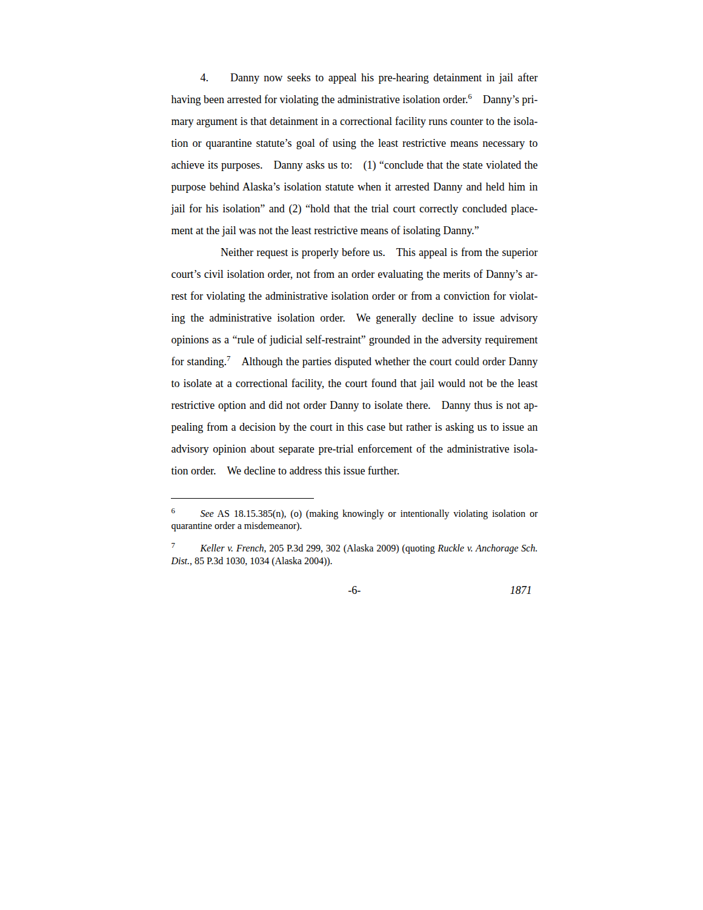4.  Danny now seeks to appeal his pre-hearing detainment in jail after having been arrested for violating the administrative isolation order.6 Danny’s primary argument is that detainment in a correctional facility runs counter to the isolation or quarantine statute’s goal of using the least restrictive means necessary to achieve its purposes. Danny asks us to: (1) “conclude that the state violated the purpose behind Alaska’s isolation statute when it arrested Danny and held him in jail for his isolation” and (2) “hold that the trial court correctly concluded placement at the jail was not the least restrictive means of isolating Danny.”
Neither request is properly before us. This appeal is from the superior court’s civil isolation order, not from an order evaluating the merits of Danny’s arrest for violating the administrative isolation order or from a conviction for violating the administrative isolation order. We generally decline to issue advisory opinions as a “rule of judicial self-restraint” grounded in the adversity requirement for standing.7 Although the parties disputed whether the court could order Danny to isolate at a correctional facility, the court found that jail would not be the least restrictive option and did not order Danny to isolate there. Danny thus is not appealing from a decision by the court in this case but rather is asking us to issue an advisory opinion about separate pre-trial enforcement of the administrative isolation order. We decline to address this issue further.
6 See AS 18.15.385(n), (o) (making knowingly or intentionally violating isolation or quarantine order a misdemeanor).
7 Keller v. French, 205 P.3d 299, 302 (Alaska 2009) (quoting Ruckle v. Anchorage Sch. Dist., 85 P.3d 1030, 1034 (Alaska 2004)).
-6- 1871